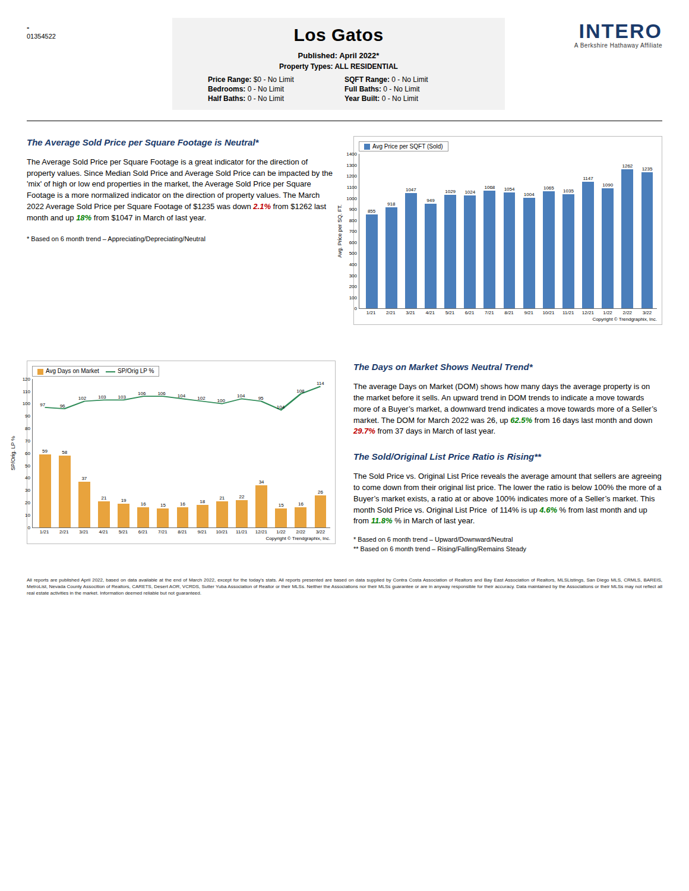-
01354522
Los Gatos
Published: April 2022*
Property Types: ALL RESIDENTIAL
Price Range: $0 - No Limit
SQFT Range: 0 - No Limit
Bedrooms: 0 - No Limit
Full Baths: 0 - No Limit
Half Baths: 0 - No Limit
Year Built: 0 - No Limit
INTERO
A Berkshire Hathaway Affiliate
The Average Sold Price per Square Footage is Neutral*
The Average Sold Price per Square Footage is a great indicator for the direction of property values. Since Median Sold Price and Average Sold Price can be impacted by the 'mix' of high or low end properties in the market, the Average Sold Price per Square Footage is a more normalized indicator on the direction of property values. The March 2022 Average Sold Price per Square Footage of $1235 was down 2.1% from $1262 last month and up 18% from $1047 in March of last year.
* Based on 6 month trend – Appreciating/Depreciating/Neutral
Avg Price per SQFT (Sold)
1400
1300
1200
1100
1000
900
800
700
600
500
400
300
200
100
0
Avg. Price per SQ. FT.
855
918
1047
949
1029
1024
1068
1054
1004
1065
1035
1147
1090
1262
1235
1/21
2/21
3/21
4/21
5/21
6/21
7/21
8/21
9/21
10/21
11/21
12/21
1/22
2/22
3/22
Copyright © Trendgraphix, Inc.
Avg Days on Market SP/Orig LP %
120
110
100
90
80
70
60
50
40
30
20
10
0
SP/Orig. LP %
59
58
37
21
19
16
15
16
18
21
22
34
15
16
26
97
96
102
103
103
106
106
104
102
100
104
95
104
108
114
1/21
2/21
3/21
4/21
5/21
6/21
7/21
8/21
9/21
10/21
11/21
12/21
1/22
2/22
3/22
Copyright © Trendgraphix, Inc.
The Days on Market Shows Neutral Trend*
The average Days on Market (DOM) shows how many days the average property is on the market before it sells. An upward trend in DOM trends to indicate a move towards more of a Buyer’s market, a downward trend indicates a move towards more of a Seller’s market. The DOM for March 2022 was 26, up 62.5% from 16 days last month and down 29.7% from 37 days in March of last year.
The Sold/Original List Price Ratio is Rising**
The Sold Price vs. Original List Price reveals the average amount that sellers are agreeing to come down from their original list price. The lower the ratio is below 100% the more of a Buyer’s market exists, a ratio at or above 100% indicates more of a Seller’s market. This month Sold Price vs. Original List Price of 114% is up 4.6% % from last month and up from 11.8% % in March of last year.
* Based on 6 month trend – Upward/Downward/Neutral
** Based on 6 month trend – Rising/Falling/Remains Steady
All reports are published April 2022, based on data available at the end of March 2022, except for the today's stats. All reports presented are based on data supplied by Contra Costa Association of Realtors and Bay East Association of Realtors, MLSListings, San Diego MLS, CRMLS, BAREIS, MetroList, Nevada County Assocition of Realtors, CARETS, Desert AOR, VCRDS, Sutter Yuba Association of Realtor or their MLSs. Neither the Associations nor their MLSs guarantee or are in anyway responsible for their accuracy. Data maintained by the Associations or their MLSs may not reflect all real estate activities in the market. Information deemed reliable but not guaranteed.